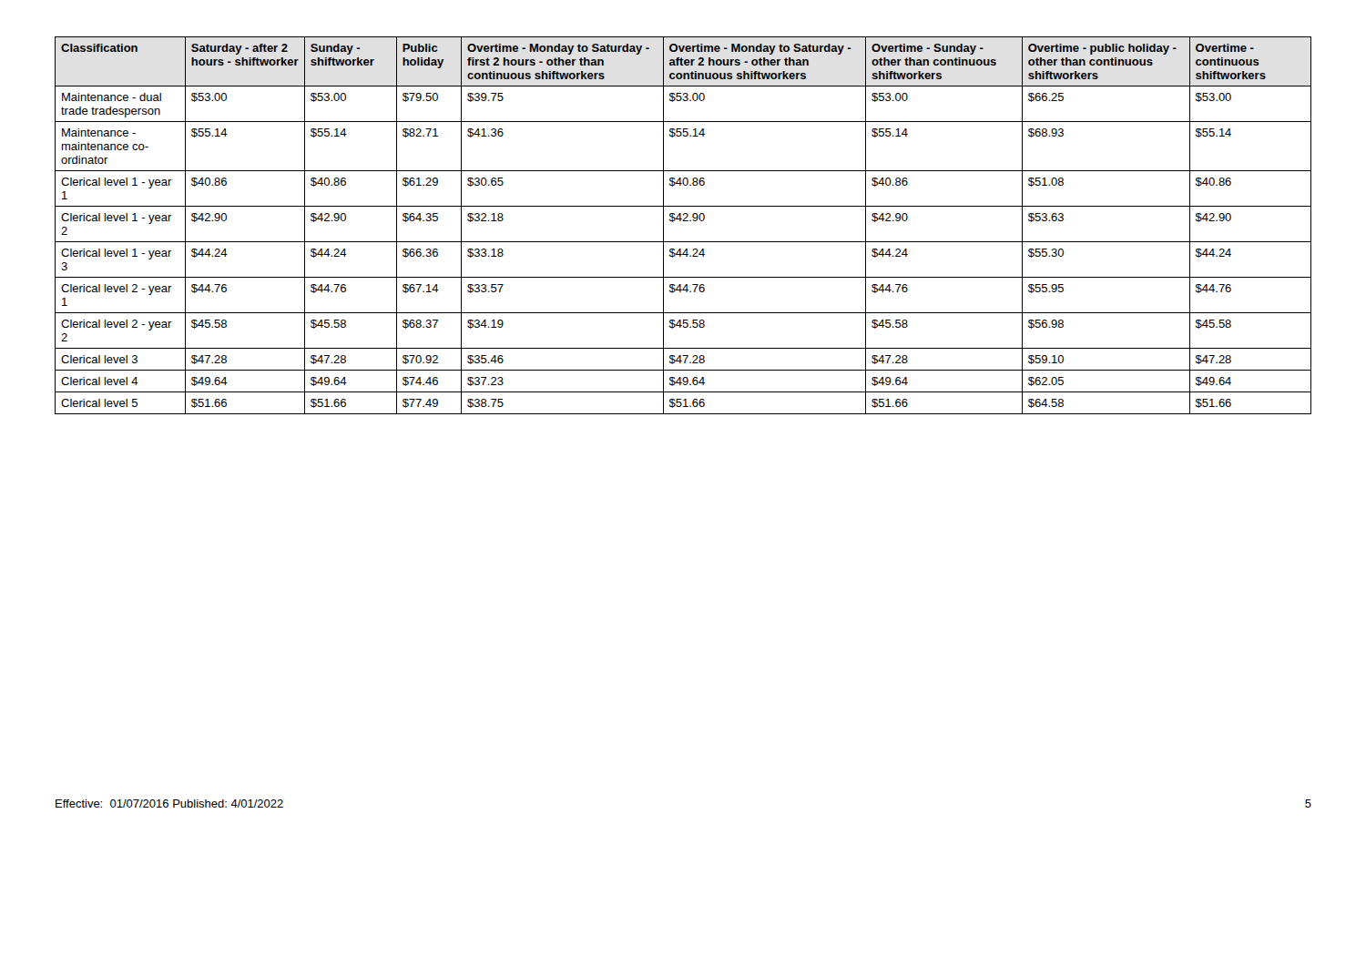| Classification | Saturday - after 2 hours - shiftworker | Sunday - shiftworker | Public holiday | Overtime - Monday to Saturday - first 2 hours - other than continuous shiftworkers | Overtime - Monday to Saturday - after 2 hours - other than continuous shiftworkers | Overtime - Sunday - other than continuous shiftworkers | Overtime - public holiday - other than continuous shiftworkers | Overtime - continuous shiftworkers |
| --- | --- | --- | --- | --- | --- | --- | --- | --- |
| Maintenance - dual trade tradesperson | $53.00 | $53.00 | $79.50 | $39.75 | $53.00 | $53.00 | $66.25 | $53.00 |
| Maintenance - maintenance co-ordinator | $55.14 | $55.14 | $82.71 | $41.36 | $55.14 | $55.14 | $68.93 | $55.14 |
| Clerical level 1 - year 1 | $40.86 | $40.86 | $61.29 | $30.65 | $40.86 | $40.86 | $51.08 | $40.86 |
| Clerical level 1 - year 2 | $42.90 | $42.90 | $64.35 | $32.18 | $42.90 | $42.90 | $53.63 | $42.90 |
| Clerical level 1 - year 3 | $44.24 | $44.24 | $66.36 | $33.18 | $44.24 | $44.24 | $55.30 | $44.24 |
| Clerical level 2 - year 1 | $44.76 | $44.76 | $67.14 | $33.57 | $44.76 | $44.76 | $55.95 | $44.76 |
| Clerical level 2 - year 2 | $45.58 | $45.58 | $68.37 | $34.19 | $45.58 | $45.58 | $56.98 | $45.58 |
| Clerical level 3 | $47.28 | $47.28 | $70.92 | $35.46 | $47.28 | $47.28 | $59.10 | $47.28 |
| Clerical level 4 | $49.64 | $49.64 | $74.46 | $37.23 | $49.64 | $49.64 | $62.05 | $49.64 |
| Clerical level 5 | $51.66 | $51.66 | $77.49 | $38.75 | $51.66 | $51.66 | $64.58 | $51.66 |
Effective: 01/07/2016 Published: 4/01/2022
5